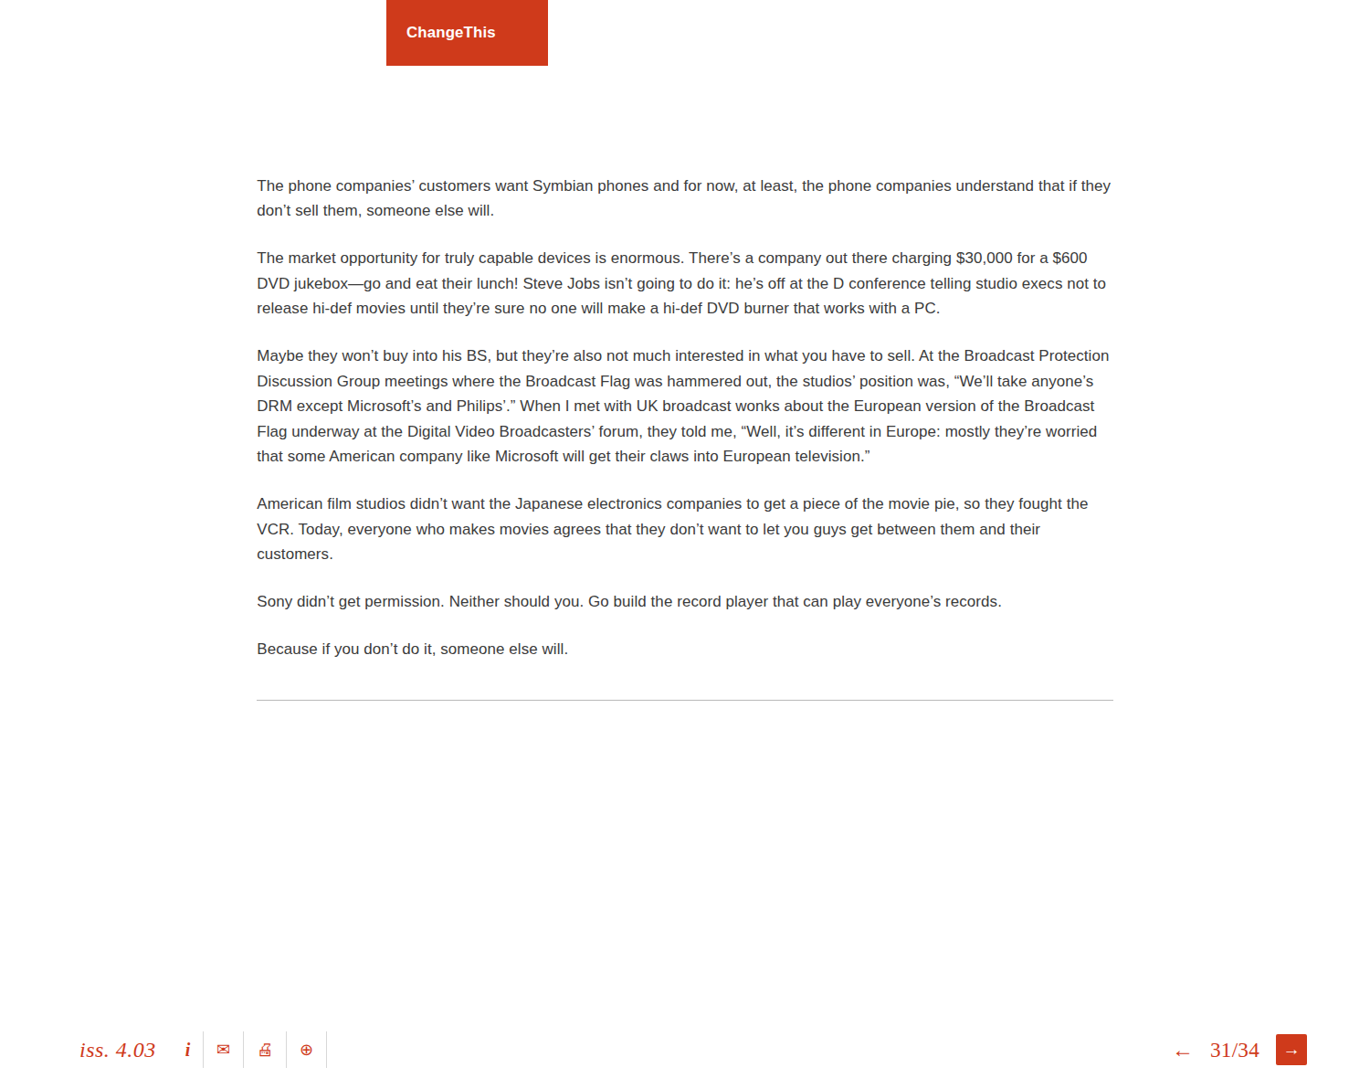ChangeThis
The phone companies’ customers want Symbian phones and for now, at least, the phone companies understand that if they don’t sell them, someone else will.
The market opportunity for truly capable devices is enormous. There’s a company out there charging $30,000 for a $600 DVD jukebox—go and eat their lunch! Steve Jobs isn’t going to do it: he’s off at the D conference telling studio execs not to release hi-def movies until they’re sure no one will make a hi-def DVD burner that works with a PC.
Maybe they won’t buy into his BS, but they’re also not much interested in what you have to sell. At the Broadcast Protection Discussion Group meetings where the Broadcast Flag was hammered out, the studios’ position was, “We’ll take anyone’s DRM except Microsoft’s and Philips’.” When I met with UK broadcast wonks about the European version of the Broadcast Flag underway at the Digital Video Broadcasters’ forum, they told me, “Well, it’s different in Europe: mostly they’re worried that some American company like Microsoft will get their claws into European television.”
American film studios didn’t want the Japanese electronics companies to get a piece of the movie pie, so they fought the VCR. Today, everyone who makes movies agrees that they don’t want to let you guys get between them and their customers.
Sony didn’t get permission. Neither should you. Go build the record player that can play everyone’s records.
Because if you don’t do it, someone else will.
iss. 4.03 i ✉ 🖨 ⊕
← 31/34 →